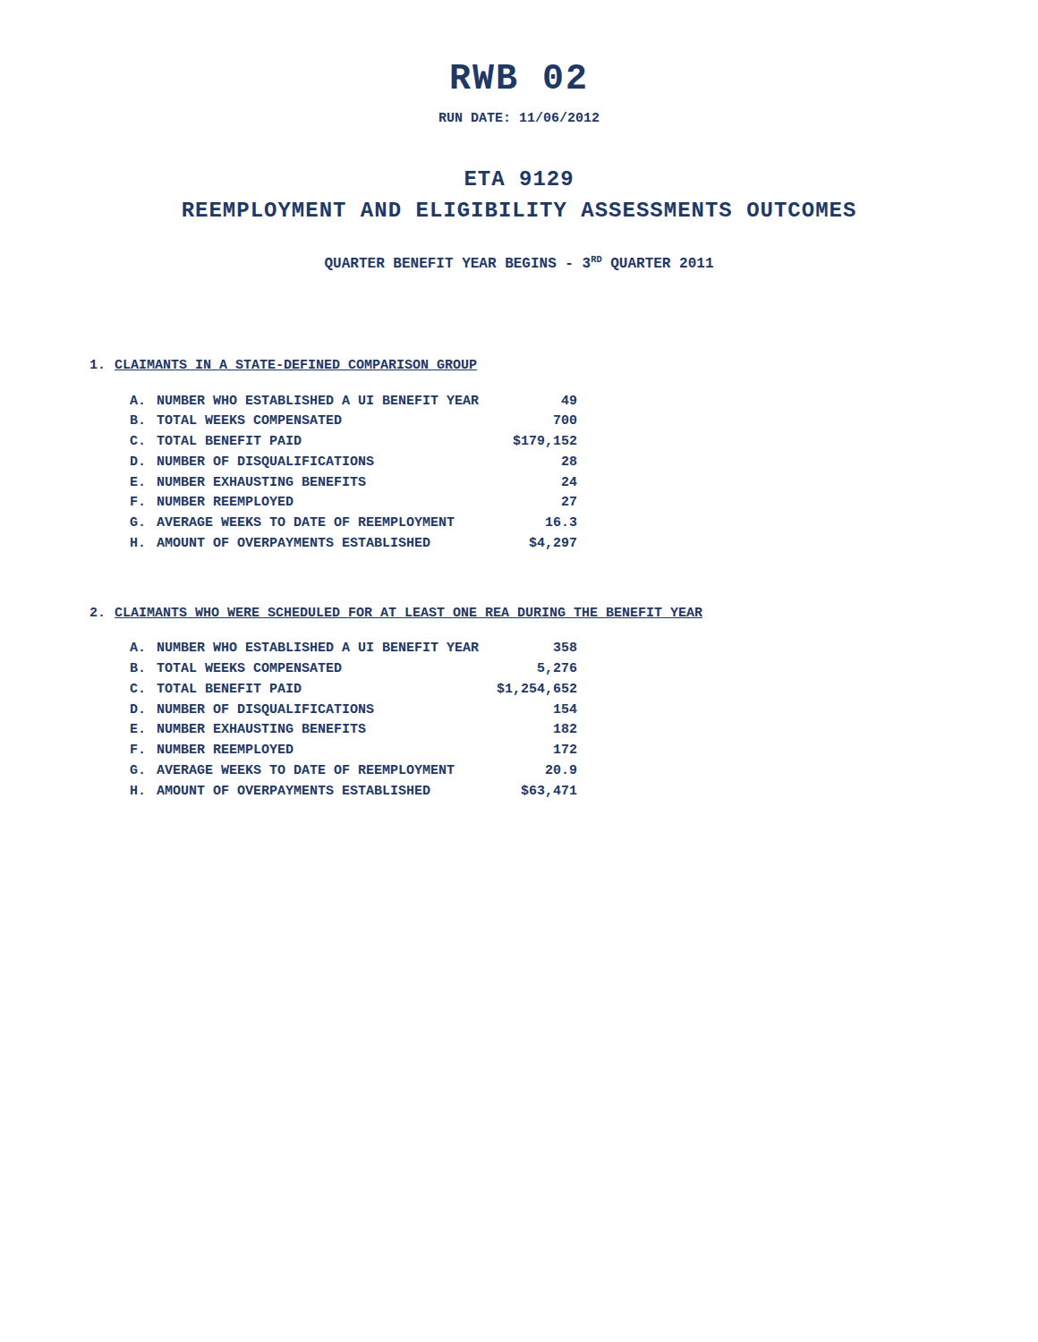RWB 02
RUN DATE: 11/06/2012
ETA 9129
REEMPLOYMENT AND ELIGIBILITY ASSESSMENTS OUTCOMES
QUARTER BENEFIT YEAR BEGINS - 3RD QUARTER 2011
1. CLAIMANTS IN A STATE-DEFINED COMPARISON GROUP
| A. | NUMBER WHO ESTABLISHED A UI BENEFIT YEAR | 49 |
| B. | TOTAL WEEKS COMPENSATED | 700 |
| C. | TOTAL BENEFIT PAID | $179,152 |
| D. | NUMBER OF DISQUALIFICATIONS | 28 |
| E. | NUMBER EXHAUSTING BENEFITS | 24 |
| F. | NUMBER REEMPLOYED | 27 |
| G. | AVERAGE WEEKS TO DATE OF REEMPLOYMENT | 16.3 |
| H. | AMOUNT OF OVERPAYMENTS ESTABLISHED | $4,297 |
2. CLAIMANTS WHO WERE SCHEDULED FOR AT LEAST ONE REA DURING THE BENEFIT YEAR
| A. | NUMBER WHO ESTABLISHED A UI BENEFIT YEAR | 358 |
| B. | TOTAL WEEKS COMPENSATED | 5,276 |
| C. | TOTAL BENEFIT PAID | $1,254,652 |
| D. | NUMBER OF DISQUALIFICATIONS | 154 |
| E. | NUMBER EXHAUSTING BENEFITS | 182 |
| F. | NUMBER REEMPLOYED | 172 |
| G. | AVERAGE WEEKS TO DATE OF REEMPLOYMENT | 20.9 |
| H. | AMOUNT OF OVERPAYMENTS ESTABLISHED | $63,471 |